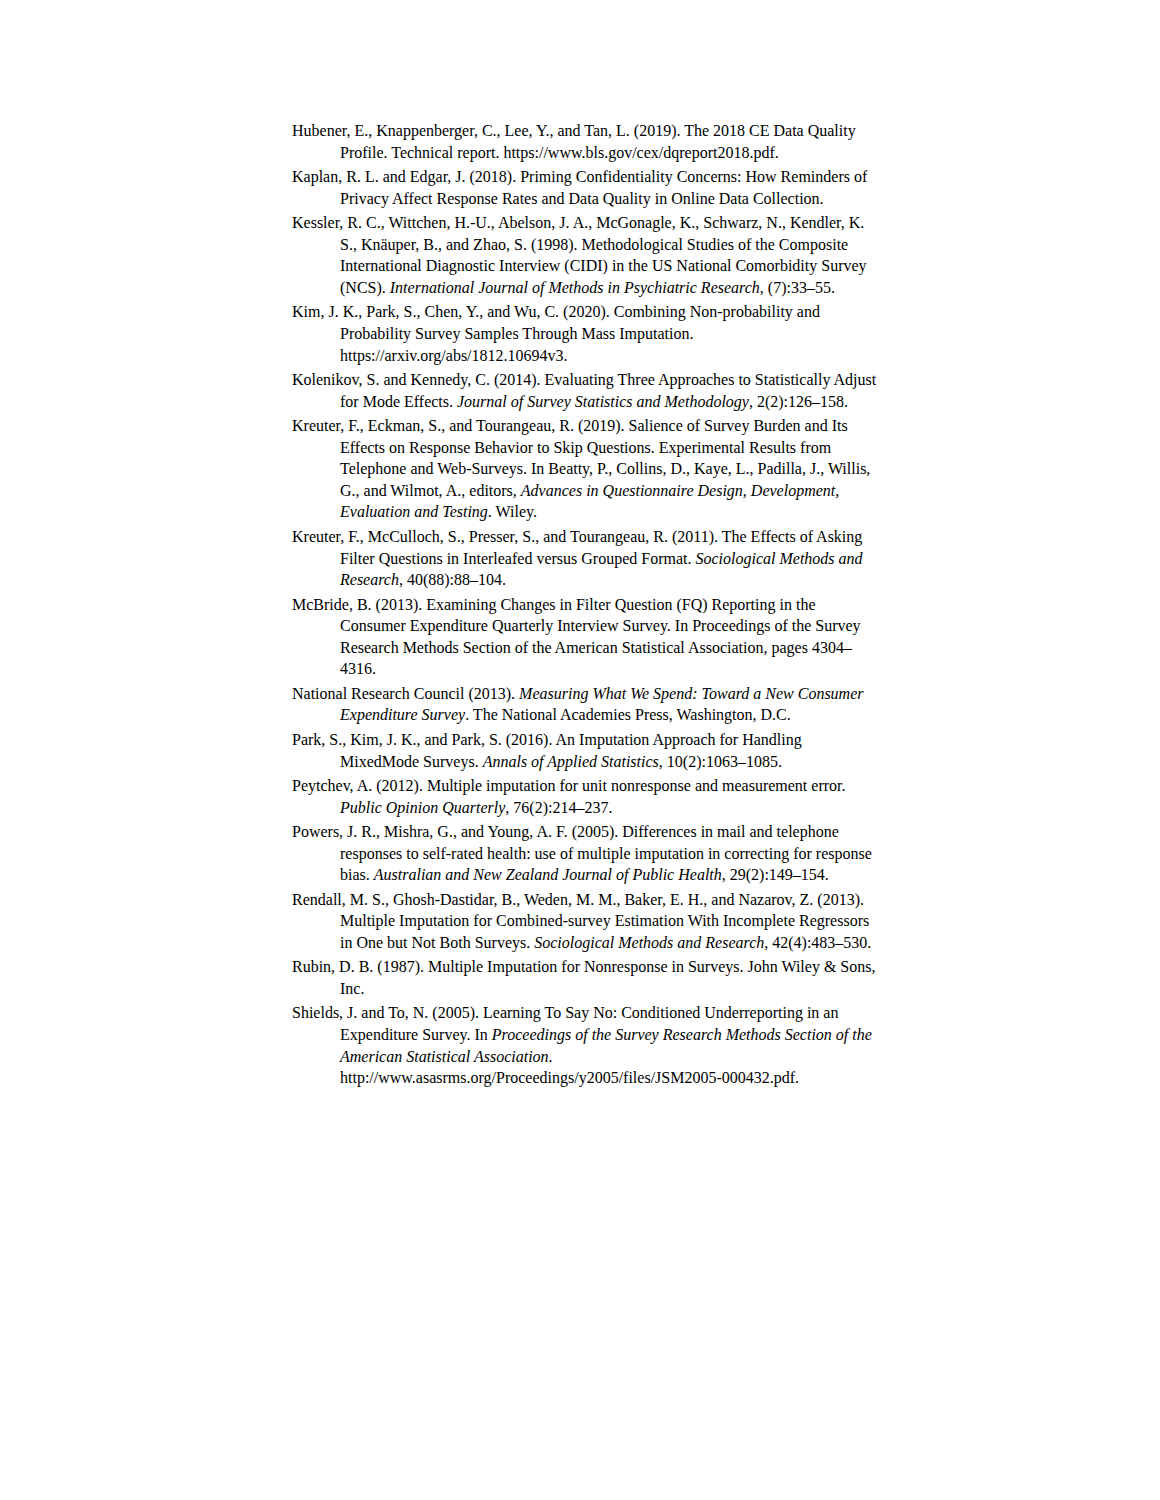Hubener, E., Knappenberger, C., Lee, Y., and Tan, L. (2019). The 2018 CE Data Quality Profile. Technical report. https://www.bls.gov/cex/dqreport2018.pdf.
Kaplan, R. L. and Edgar, J. (2018). Priming Confidentiality Concerns: How Reminders of Privacy Affect Response Rates and Data Quality in Online Data Collection.
Kessler, R. C., Wittchen, H.-U., Abelson, J. A., McGonagle, K., Schwarz, N., Kendler, K. S., Knäuper, B., and Zhao, S. (1998). Methodological Studies of the Composite International Diagnostic Interview (CIDI) in the US National Comorbidity Survey (NCS). International Journal of Methods in Psychiatric Research, (7):33–55.
Kim, J. K., Park, S., Chen, Y., and Wu, C. (2020). Combining Non-probability and Probability Survey Samples Through Mass Imputation. https://arxiv.org/abs/1812.10694v3.
Kolenikov, S. and Kennedy, C. (2014). Evaluating Three Approaches to Statistically Adjust for Mode Effects. Journal of Survey Statistics and Methodology, 2(2):126–158.
Kreuter, F., Eckman, S., and Tourangeau, R. (2019). Salience of Survey Burden and Its Effects on Response Behavior to Skip Questions. Experimental Results from Telephone and Web-Surveys. In Beatty, P., Collins, D., Kaye, L., Padilla, J., Willis, G., and Wilmot, A., editors, Advances in Questionnaire Design, Development, Evaluation and Testing. Wiley.
Kreuter, F., McCulloch, S., Presser, S., and Tourangeau, R. (2011). The Effects of Asking Filter Questions in Interleafed versus Grouped Format. Sociological Methods and Research, 40(88):88–104.
McBride, B. (2013). Examining Changes in Filter Question (FQ) Reporting in the Consumer Expenditure Quarterly Interview Survey. In Proceedings of the Survey Research Methods Section of the American Statistical Association, pages 4304–4316.
National Research Council (2013). Measuring What We Spend: Toward a New Consumer Expenditure Survey. The National Academies Press, Washington, D.C.
Park, S., Kim, J. K., and Park, S. (2016). An Imputation Approach for Handling MixedMode Surveys. Annals of Applied Statistics, 10(2):1063–1085.
Peytchev, A. (2012). Multiple imputation for unit nonresponse and measurement error. Public Opinion Quarterly, 76(2):214–237.
Powers, J. R., Mishra, G., and Young, A. F. (2005). Differences in mail and telephone responses to self-rated health: use of multiple imputation in correcting for response bias. Australian and New Zealand Journal of Public Health, 29(2):149–154.
Rendall, M. S., Ghosh-Dastidar, B., Weden, M. M., Baker, E. H., and Nazarov, Z. (2013). Multiple Imputation for Combined-survey Estimation With Incomplete Regressors in One but Not Both Surveys. Sociological Methods and Research, 42(4):483–530.
Rubin, D. B. (1987). Multiple Imputation for Nonresponse in Surveys. John Wiley & Sons, Inc.
Shields, J. and To, N. (2005). Learning To Say No: Conditioned Underreporting in an Expenditure Survey. In Proceedings of the Survey Research Methods Section of the American Statistical Association. http://www.asasrms.org/Proceedings/y2005/files/JSM2005-000432.pdf.